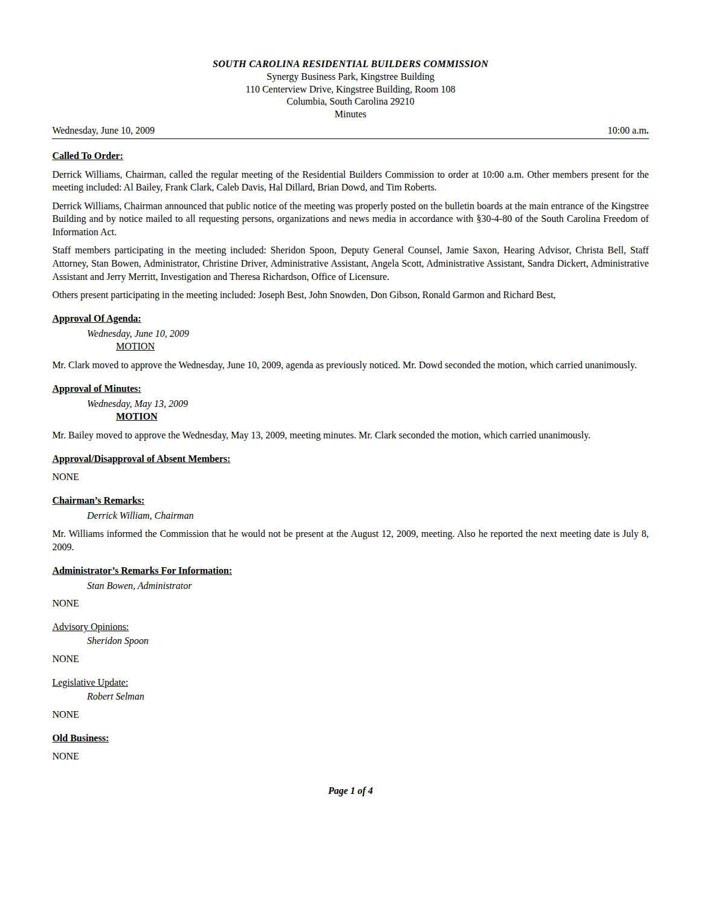SOUTH CAROLINA RESIDENTIAL BUILDERS COMMISSION
Synergy Business Park, Kingstree Building
110 Centerview Drive, Kingstree Building, Room 108
Columbia, South Carolina 29210
Minutes
Wednesday, June 10, 2009
10:00 a.m.
Called To Order:
Derrick Williams, Chairman, called the regular meeting of the Residential Builders Commission to order at 10:00 a.m. Other members present for the meeting included: Al Bailey, Frank Clark, Caleb Davis, Hal Dillard, Brian Dowd, and Tim Roberts.
Derrick Williams, Chairman announced that public notice of the meeting was properly posted on the bulletin boards at the main entrance of the Kingstree Building and by notice mailed to all requesting persons, organizations and news media in accordance with §30-4-80 of the South Carolina Freedom of Information Act.
Staff members participating in the meeting included: Sheridon Spoon, Deputy General Counsel, Jamie Saxon, Hearing Advisor, Christa Bell, Staff Attorney, Stan Bowen, Administrator, Christine Driver, Administrative Assistant, Angela Scott, Administrative Assistant, Sandra Dickert, Administrative Assistant and Jerry Merritt, Investigation and Theresa Richardson, Office of Licensure.
Others present participating in the meeting included: Joseph Best, John Snowden, Don Gibson, Ronald Garmon and Richard Best,
Approval Of Agenda:
Wednesday, June 10, 2009
MOTION
Mr. Clark moved to approve the Wednesday, June 10, 2009, agenda as previously noticed. Mr. Dowd seconded the motion, which carried unanimously.
Approval of Minutes:
Wednesday, May 13, 2009
MOTION
Mr. Bailey moved to approve the Wednesday, May 13, 2009, meeting minutes. Mr. Clark seconded the motion, which carried unanimously.
Approval/Disapproval of Absent Members:
NONE
Chairman’s Remarks:
Derrick William, Chairman
Mr. Williams informed the Commission that he would not be present at the August 12, 2009, meeting. Also he reported the next meeting date is July 8, 2009.
Administrator’s Remarks For Information:
Stan Bowen, Administrator
NONE
Advisory Opinions:
Sheridon Spoon
NONE
Legislative Update:
Robert Selman
NONE
Old Business:
NONE
Page 1 of 4